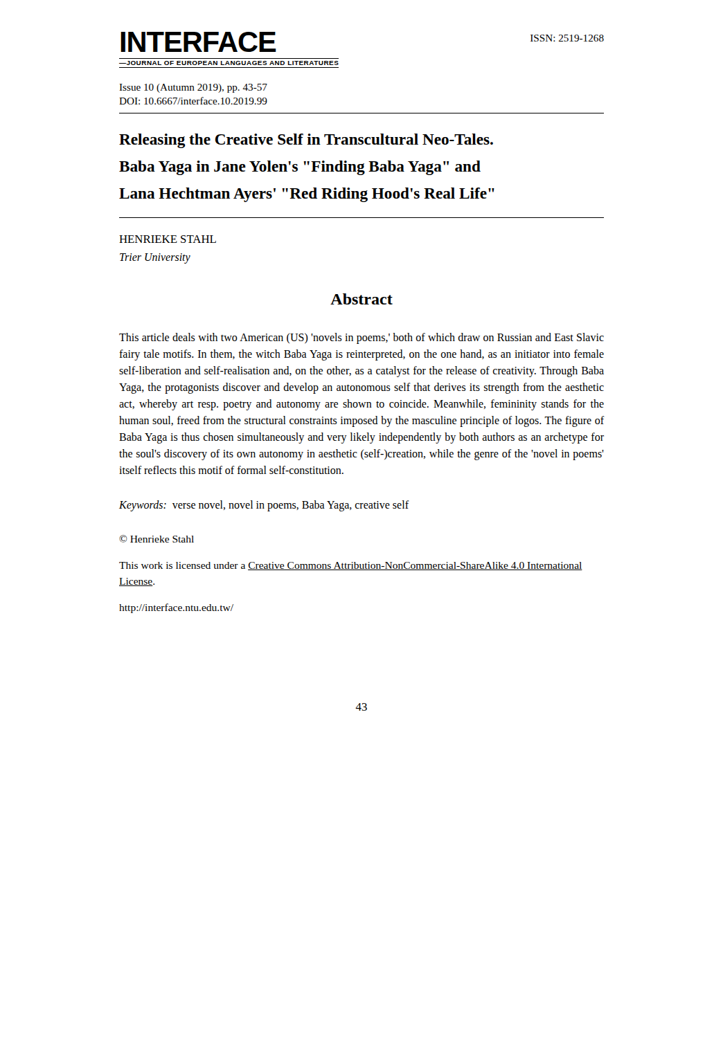INTERFACE
—JOURNAL OF EUROPEAN LANGUAGES AND LITERATURES
ISSN: 2519-1268
Issue 10 (Autumn 2019), pp. 43-57
DOI: 10.6667/interface.10.2019.99
Releasing the Creative Self in Transcultural Neo-Tales.
Baba Yaga in Jane Yolen's "Finding Baba Yaga" and
Lana Hechtman Ayers' "Red Riding Hood's Real Life"
HENRIEKE STAHL
Trier University
Abstract
This article deals with two American (US) 'novels in poems,' both of which draw on Russian and East Slavic fairy tale motifs. In them, the witch Baba Yaga is reinterpreted, on the one hand, as an initiator into female self-liberation and self-realisation and, on the other, as a catalyst for the release of creativity. Through Baba Yaga, the protagonists discover and develop an autonomous self that derives its strength from the aesthetic act, whereby art resp. poetry and autonomy are shown to coincide. Meanwhile, femininity stands for the human soul, freed from the structural constraints imposed by the masculine principle of logos. The figure of Baba Yaga is thus chosen simultaneously and very likely independently by both authors as an archetype for the soul's discovery of its own autonomy in aesthetic (self-)creation, while the genre of the 'novel in poems' itself reflects this motif of formal self-constitution.
Keywords: verse novel, novel in poems, Baba Yaga, creative self
© Henrieke Stahl
This work is licensed under a Creative Commons Attribution-NonCommercial-ShareAlike 4.0 International License.
http://interface.ntu.edu.tw/
43